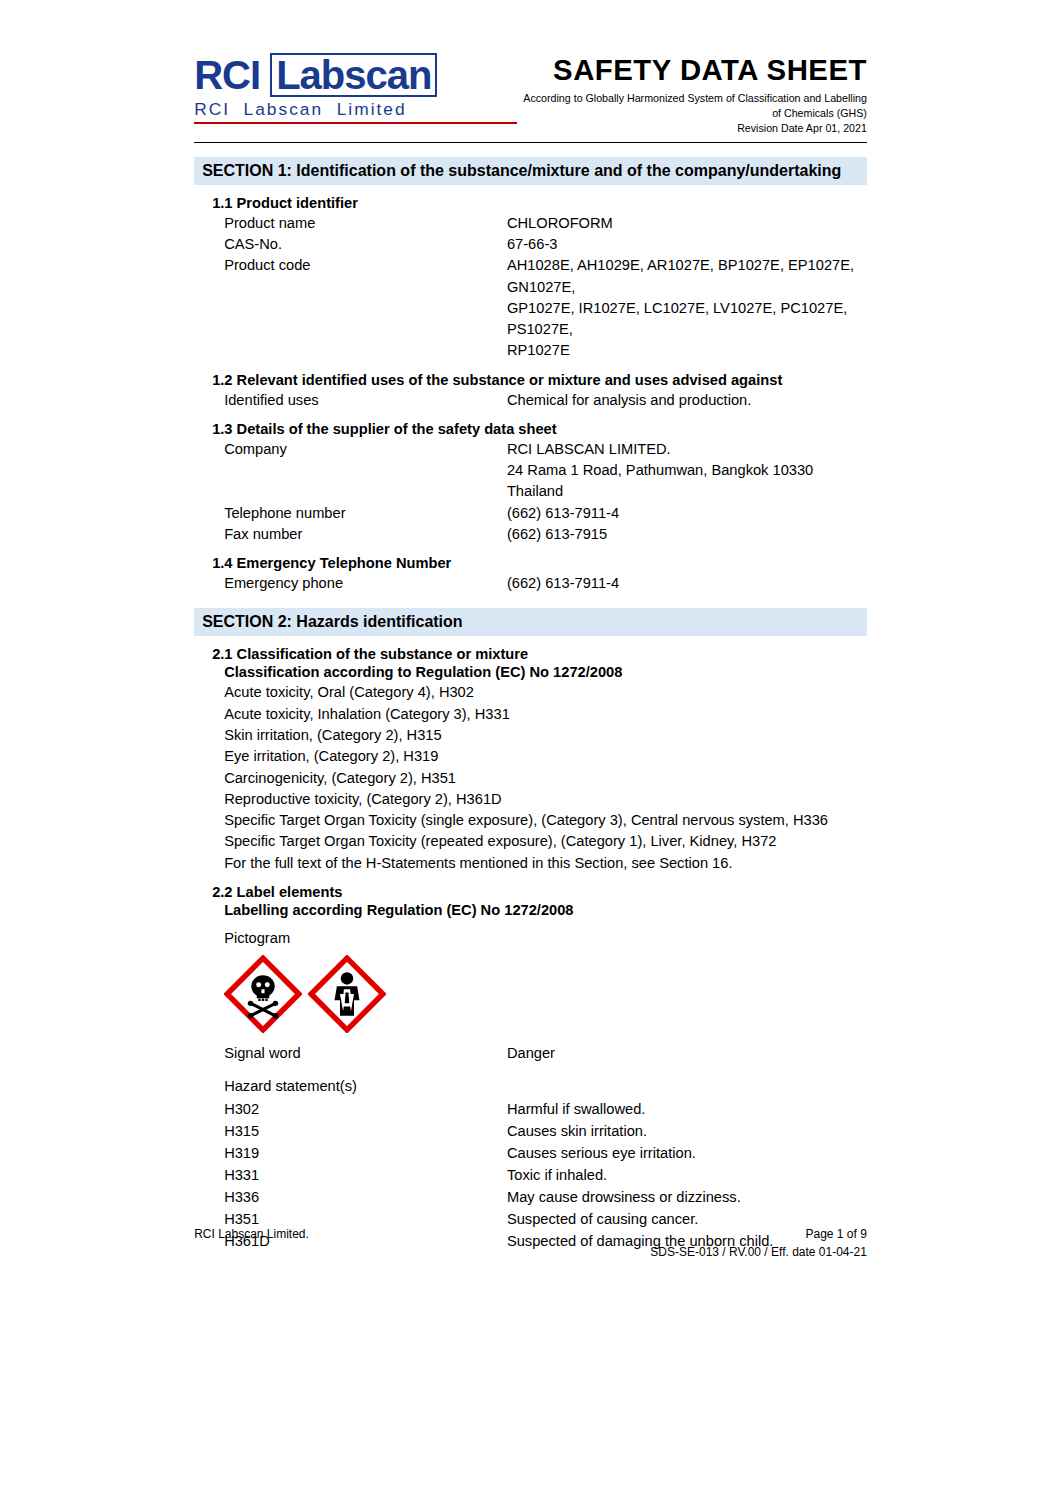RCI Labscan
RCI Labscan Limited
SAFETY DATA SHEET
According to Globally Harmonized System of Classification and Labelling of Chemicals (GHS)
Revision Date Apr 01, 2021
SECTION 1: Identification of the substance/mixture and of the company/undertaking
1.1 Product identifier
Product name
CHLOROFORM
CAS-No.
67-66-3
Product code
AH1028E, AH1029E, AR1027E, BP1027E, EP1027E, GN1027E,
GP1027E, IR1027E, LC1027E, LV1027E, PC1027E, PS1027E,
RP1027E
1.2 Relevant identified uses of the substance or mixture and uses advised against
Identified uses
Chemical for analysis and production.
1.3 Details of the supplier of the safety data sheet
Company
RCI LABSCAN LIMITED.
24 Rama 1 Road, Pathumwan, Bangkok 10330 Thailand
Telephone number
(662) 613-7911-4
Fax number
(662) 613-7915
1.4 Emergency Telephone Number
Emergency phone
(662) 613-7911-4
SECTION 2: Hazards identification
2.1 Classification of the substance or mixture
Classification according to Regulation (EC) No 1272/2008
Acute toxicity, Oral (Category 4), H302
Acute toxicity, Inhalation (Category 3), H331
Skin irritation, (Category 2), H315
Eye irritation, (Category 2), H319
Carcinogenicity, (Category 2), H351
Reproductive toxicity, (Category 2), H361D
Specific Target Organ Toxicity (single exposure), (Category 3), Central nervous system, H336
Specific Target Organ Toxicity (repeated exposure), (Category 1), Liver, Kidney, H372
For the full text of the H-Statements mentioned in this Section, see Section 16.
2.2 Label elements
Labelling according Regulation (EC) No 1272/2008
Pictogram
Signal word
Danger
Hazard statement(s)
H302
Harmful if swallowed.
H315
Causes skin irritation.
H319
Causes serious eye irritation.
H331
Toxic if inhaled.
H336
May cause drowsiness or dizziness.
H351
Suspected of causing cancer.
H361D
Suspected of damaging the unborn child.
RCI Labscan Limited.
Page 1 of 9
SDS-SE-013 / RV.00 / Eff. date 01-04-21